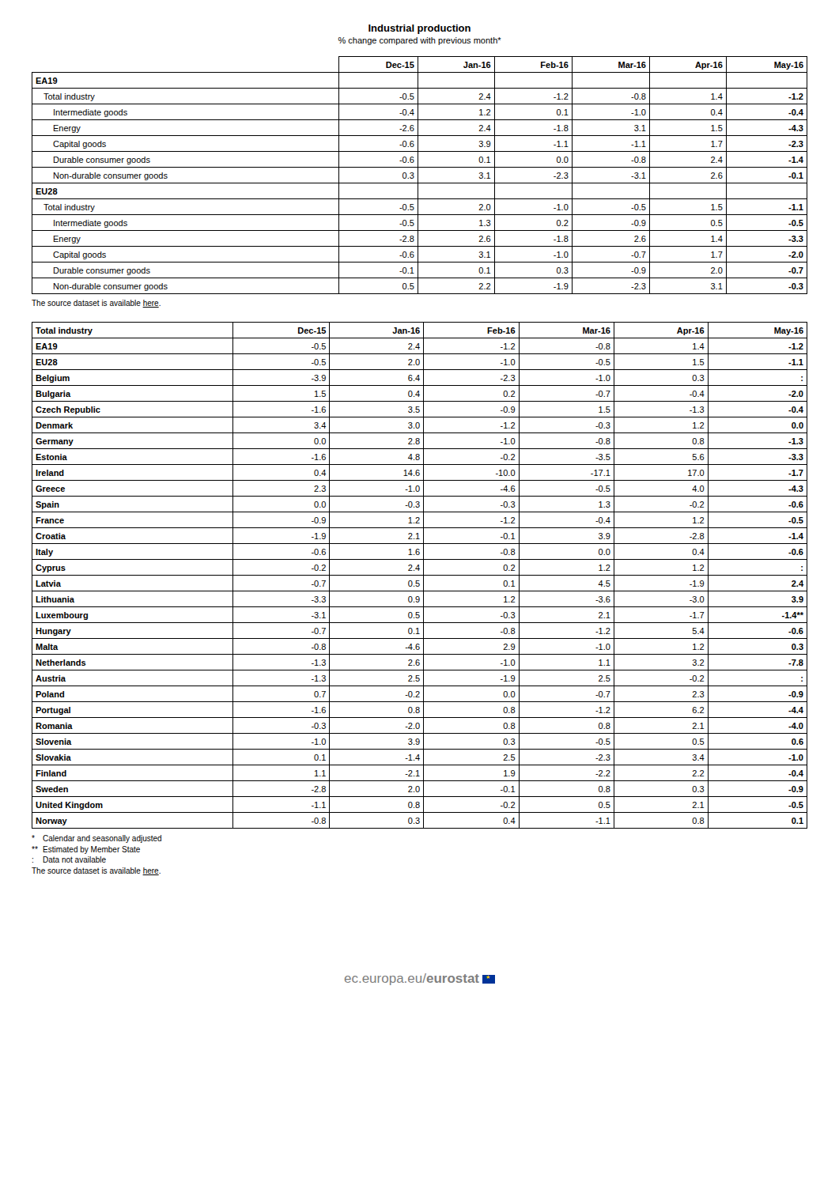Industrial production
% change compared with previous month*
| | Dec-15 | Jan-16 | Feb-16 | Mar-16 | Apr-16 | May-16 |
| --- | --- | --- | --- | --- | --- | --- |
| EA19 | | | | | | |
| Total industry | -0.5 | 2.4 | -1.2 | -0.8 | 1.4 | -1.2 |
| Intermediate goods | -0.4 | 1.2 | 0.1 | -1.0 | 0.4 | -0.4 |
| Energy | -2.6 | 2.4 | -1.8 | 3.1 | 1.5 | -4.3 |
| Capital goods | -0.6 | 3.9 | -1.1 | -1.1 | 1.7 | -2.3 |
| Durable consumer goods | -0.6 | 0.1 | 0.0 | -0.8 | 2.4 | -1.4 |
| Non-durable consumer goods | 0.3 | 3.1 | -2.3 | -3.1 | 2.6 | -0.1 |
| EU28 | | | | | | |
| Total industry | -0.5 | 2.0 | -1.0 | -0.5 | 1.5 | -1.1 |
| Intermediate goods | -0.5 | 1.3 | 0.2 | -0.9 | 0.5 | -0.5 |
| Energy | -2.8 | 2.6 | -1.8 | 2.6 | 1.4 | -3.3 |
| Capital goods | -0.6 | 3.1 | -1.0 | -0.7 | 1.7 | -2.0 |
| Durable consumer goods | -0.1 | 0.1 | 0.3 | -0.9 | 2.0 | -0.7 |
| Non-durable consumer goods | 0.5 | 2.2 | -1.9 | -2.3 | 3.1 | -0.3 |
The source dataset is available here.
| Total industry | Dec-15 | Jan-16 | Feb-16 | Mar-16 | Apr-16 | May-16 |
| --- | --- | --- | --- | --- | --- | --- |
| EA19 | -0.5 | 2.4 | -1.2 | -0.8 | 1.4 | -1.2 |
| EU28 | -0.5 | 2.0 | -1.0 | -0.5 | 1.5 | -1.1 |
| Belgium | -3.9 | 6.4 | -2.3 | -1.0 | 0.3 | : |
| Bulgaria | 1.5 | 0.4 | 0.2 | -0.7 | -0.4 | -2.0 |
| Czech Republic | -1.6 | 3.5 | -0.9 | 1.5 | -1.3 | -0.4 |
| Denmark | 3.4 | 3.0 | -1.2 | -0.3 | 1.2 | 0.0 |
| Germany | 0.0 | 2.8 | -1.0 | -0.8 | 0.8 | -1.3 |
| Estonia | -1.6 | 4.8 | -0.2 | -3.5 | 5.6 | -3.3 |
| Ireland | 0.4 | 14.6 | -10.0 | -17.1 | 17.0 | -1.7 |
| Greece | 2.3 | -1.0 | -4.6 | -0.5 | 4.0 | -4.3 |
| Spain | 0.0 | -0.3 | -0.3 | 1.3 | -0.2 | -0.6 |
| France | -0.9 | 1.2 | -1.2 | -0.4 | 1.2 | -0.5 |
| Croatia | -1.9 | 2.1 | -0.1 | 3.9 | -2.8 | -1.4 |
| Italy | -0.6 | 1.6 | -0.8 | 0.0 | 0.4 | -0.6 |
| Cyprus | -0.2 | 2.4 | 0.2 | 1.2 | 1.2 | : |
| Latvia | -0.7 | 0.5 | 0.1 | 4.5 | -1.9 | 2.4 |
| Lithuania | -3.3 | 0.9 | 1.2 | -3.6 | -3.0 | 3.9 |
| Luxembourg | -3.1 | 0.5 | -0.3 | 2.1 | -1.7 | -1.4** |
| Hungary | -0.7 | 0.1 | -0.8 | -1.2 | 5.4 | -0.6 |
| Malta | -0.8 | -4.6 | 2.9 | -1.0 | 1.2 | 0.3 |
| Netherlands | -1.3 | 2.6 | -1.0 | 1.1 | 3.2 | -7.8 |
| Austria | -1.3 | 2.5 | -1.9 | 2.5 | -0.2 | : |
| Poland | 0.7 | -0.2 | 0.0 | -0.7 | 2.3 | -0.9 |
| Portugal | -1.6 | 0.8 | 0.8 | -1.2 | 6.2 | -4.4 |
| Romania | -0.3 | -2.0 | 0.8 | 0.8 | 2.1 | -4.0 |
| Slovenia | -1.0 | 3.9 | 0.3 | -0.5 | 0.5 | 0.6 |
| Slovakia | 0.1 | -1.4 | 2.5 | -2.3 | 3.4 | -1.0 |
| Finland | 1.1 | -2.1 | 1.9 | -2.2 | 2.2 | -0.4 |
| Sweden | -2.8 | 2.0 | -0.1 | 0.8 | 0.3 | -0.9 |
| United Kingdom | -1.1 | 0.8 | -0.2 | 0.5 | 2.1 | -0.5 |
| Norway | -0.8 | 0.3 | 0.4 | -1.1 | 0.8 | 0.1 |
*Calendar and seasonally adjusted
**Estimated by Member State
: Data not available
The source dataset is available here.
ec.europa.eu/eurostat